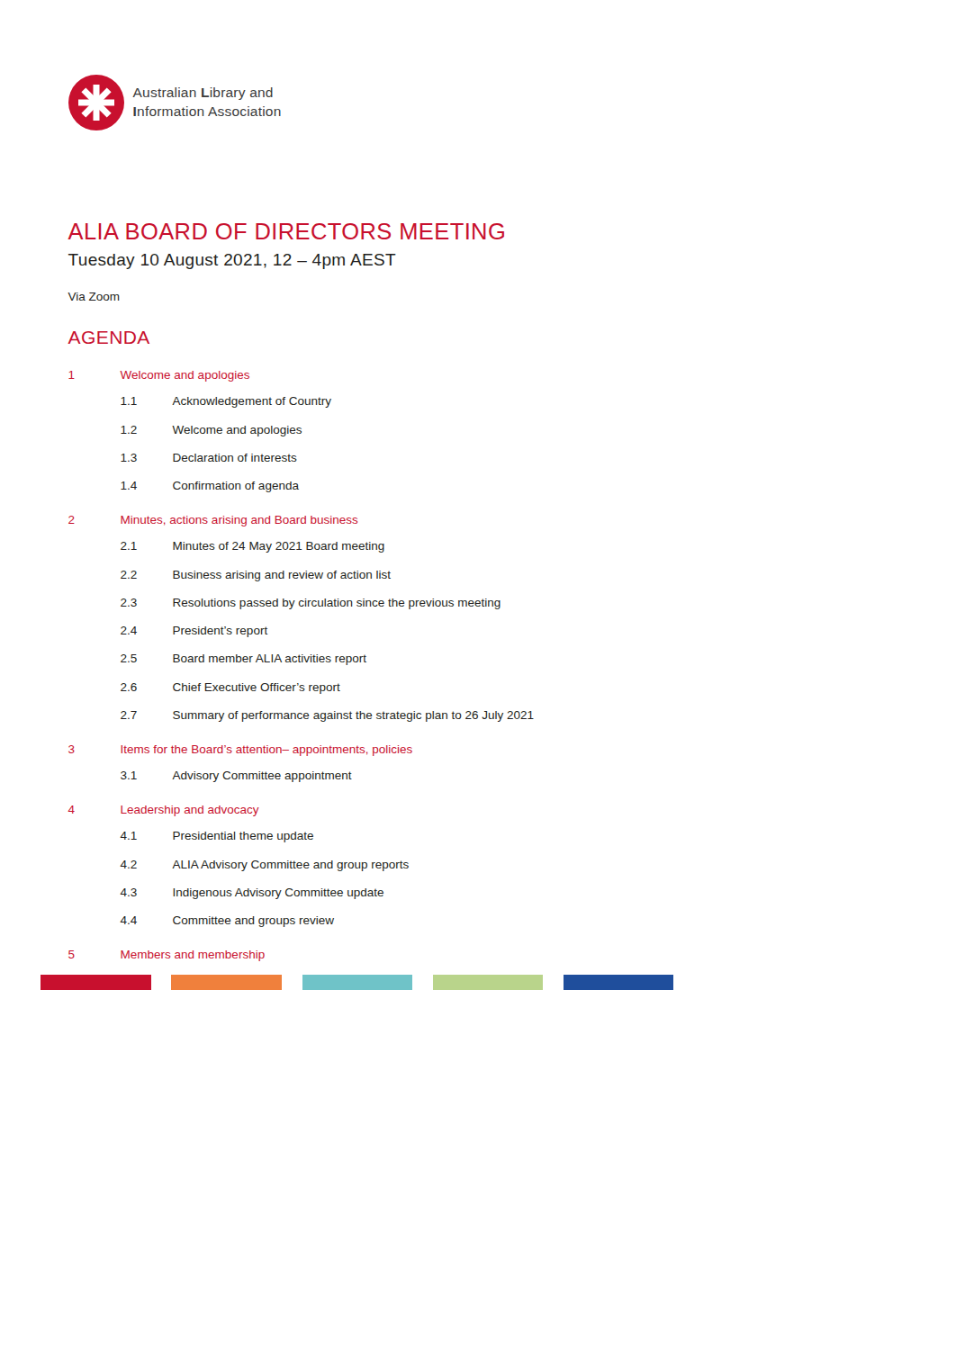Australian Library and
Information Association
ALIA BOARD OF DIRECTORS MEETING
Tuesday 10 August 2021, 12 – 4pm AEST
Via Zoom
AGENDA
1 Welcome and apologies
1.1 Acknowledgement of Country
1.2 Welcome and apologies
1.3 Declaration of interests
1.4 Confirmation of agenda
2 Minutes, actions arising and Board business
2.1 Minutes of 24 May 2021 Board meeting
2.2 Business arising and review of action list
2.3 Resolutions passed by circulation since the previous meeting
2.4 President’s report
2.5 Board member ALIA activities report
2.6 Chief Executive Officer’s report
2.7 Summary of performance against the strategic plan to 26 July 2021
3 Items for the Board’s attention– appointments, policies
3.1 Advisory Committee appointment
4 Leadership and advocacy
4.1 Presidential theme update
4.2 ALIA Advisory Committee and group reports
4.3 Indigenous Advisory Committee update
4.4 Committee and groups review
5 Members and membership
5.1 ALIA relief fund